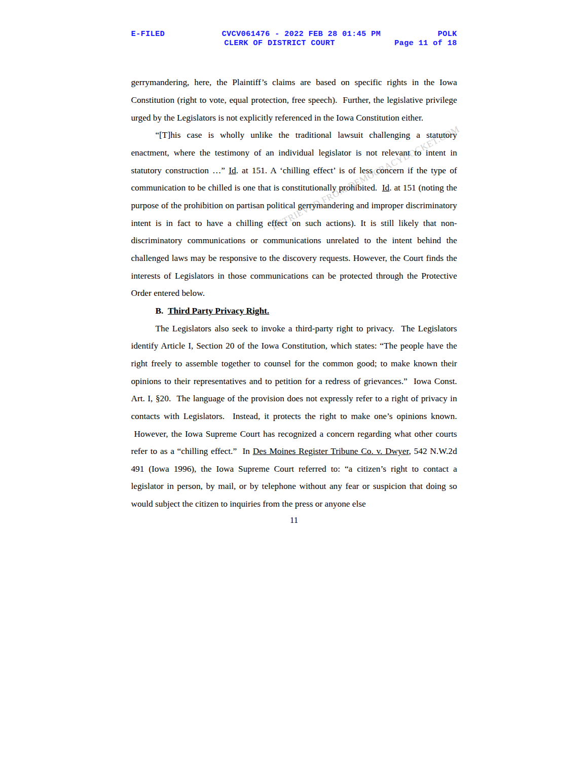E-FILED CVCV061476 - 2022 FEB 28 01:45 PM POLK
E-FILED CLERK OF DISTRICT COURT Page 11 of 18
RETRIEVED FROM DEMOCRACYDOCKET.COM
gerrymandering, here, the Plaintiff’s claims are based on specific rights in the Iowa Constitution (right to vote, equal protection, free speech). Further, the legislative privilege urged by the Legislators is not explicitly referenced in the Iowa Constitution either.
“[T]his case is wholly unlike the traditional lawsuit challenging a statutory enactment, where the testimony of an individual legislator is not relevant to intent in statutory construction …” Id. at 151. A ‘chilling effect’ is of less concern if the type of communication to be chilled is one that is constitutionally prohibited. Id. at 151 (noting the purpose of the prohibition on partisan political gerrymandering and improper discriminatory intent is in fact to have a chilling effect on such actions). It is still likely that non-discriminatory communications or communications unrelated to the intent behind the challenged laws may be responsive to the discovery requests. However, the Court finds the interests of Legislators in those communications can be protected through the Protective Order entered below.
B. Third Party Privacy Right.
The Legislators also seek to invoke a third-party right to privacy. The Legislators identify Article I, Section 20 of the Iowa Constitution, which states: “The people have the right freely to assemble together to counsel for the common good; to make known their opinions to their representatives and to petition for a redress of grievances.” Iowa Const. Art. I, §20. The language of the provision does not expressly refer to a right of privacy in contacts with Legislators. Instead, it protects the right to make one’s opinions known. However, the Iowa Supreme Court has recognized a concern regarding what other courts refer to as a “chilling effect.” In Des Moines Register Tribune Co. v. Dwyer, 542 N.W.2d 491 (Iowa 1996), the Iowa Supreme Court referred to: “a citizen’s right to contact a legislator in person, by mail, or by telephone without any fear or suspicion that doing so would subject the citizen to inquiries from the press or anyone else
11